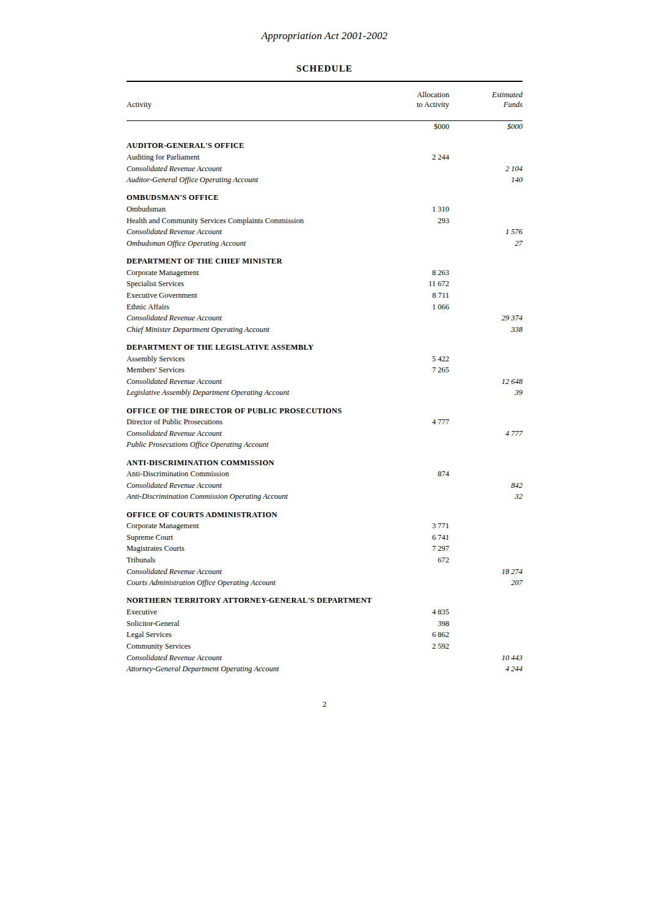Appropriation Act 2001-2002
SCHEDULE
| Activity | Allocation to Activity | Estimated Funds |
| --- | --- | --- |
| | $000 | $000 |
| AUDITOR-GENERAL'S OFFICE | | |
| Auditing for Parliament | 2 244 | |
| Consolidated Revenue Account | | 2 104 |
| Auditor-General Office Operating Account | | 140 |
| OMBUDSMAN'S OFFICE | | |
| Ombudsman | 1 310 | |
| Health and Community Services Complaints Commission | 293 | |
| Consolidated Revenue Account | | 1 576 |
| Ombudsman Office Operating Account | | 27 |
| DEPARTMENT OF THE CHIEF MINISTER | | |
| Corporate Management | 8 263 | |
| Specialist Services | 11 672 | |
| Executive Government | 8 711 | |
| Ethnic Affairs | 1 066 | |
| Consolidated Revenue Account | | 29 374 |
| Chief Minister Department Operating Account | | 338 |
| DEPARTMENT OF THE LEGISLATIVE ASSEMBLY | | |
| Assembly Services | 5 422 | |
| Members' Services | 7 265 | |
| Consolidated Revenue Account | | 12 648 |
| Legislative Assembly Department Operating Account | | 39 |
| OFFICE OF THE DIRECTOR OF PUBLIC PROSECUTIONS | | |
| Director of Public Prosecutions | 4 777 | |
| Consolidated Revenue Account | | 4 777 |
| Public Prosecutions Office Operating Account | | |
| ANTI-DISCRIMINATION COMMISSION | | |
| Anti-Discrimination Commission | 874 | |
| Consolidated Revenue Account | | 842 |
| Anti-Discrimination Commission Operating Account | | 32 |
| OFFICE OF COURTS ADMINISTRATION | | |
| Corporate Management | 3 771 | |
| Supreme Court | 6 741 | |
| Magistrates Courts | 7 297 | |
| Tribunals | 672 | |
| Consolidated Revenue Account | | 18 274 |
| Courts Administration Office Operating Account | | 207 |
| NORTHERN TERRITORY ATTORNEY-GENERAL'S DEPARTMENT | | |
| Executive | 4 835 | |
| Solicitor-General | 398 | |
| Legal Services | 6 862 | |
| Community Services | 2 592 | |
| Consolidated Revenue Account | | 10 443 |
| Attorney-General Department Operating Account | | 4 244 |
2